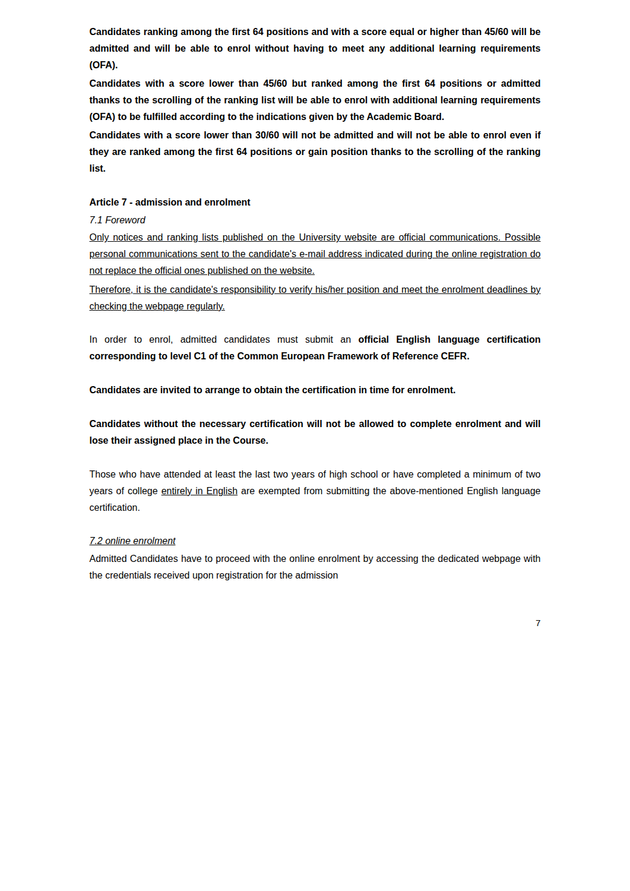Candidates ranking among the first 64 positions and with a score equal or higher than 45/60 will be admitted and will be able to enrol without having to meet any additional learning requirements (OFA).
Candidates with a score lower than 45/60 but ranked among the first 64 positions or admitted thanks to the scrolling of the ranking list will be able to enrol with additional learning requirements (OFA) to be fulfilled according to the indications given by the Academic Board.
Candidates with a score lower than 30/60 will not be admitted and will not be able to enrol even if they are ranked among the first 64 positions or gain position thanks to the scrolling of the ranking list.
Article 7 - admission and enrolment
7.1 Foreword
Only notices and ranking lists published on the University website are official communications. Possible personal communications sent to the candidate's e-mail address indicated during the online registration do not replace the official ones published on the website.
Therefore, it is the candidate's responsibility to verify his/her position and meet the enrolment deadlines by checking the webpage regularly.
In order to enrol, admitted candidates must submit an official English language certification corresponding to level C1 of the Common European Framework of Reference CEFR.
Candidates are invited to arrange to obtain the certification in time for enrolment.
Candidates without the necessary certification will not be allowed to complete enrolment and will lose their assigned place in the Course.
Those who have attended at least the last two years of high school or have completed a minimum of two years of college entirely in English are exempted from submitting the above-mentioned English language certification.
7.2 online enrolment
Admitted Candidates have to proceed with the online enrolment by accessing the dedicated webpage with the credentials received upon registration for the admission
7